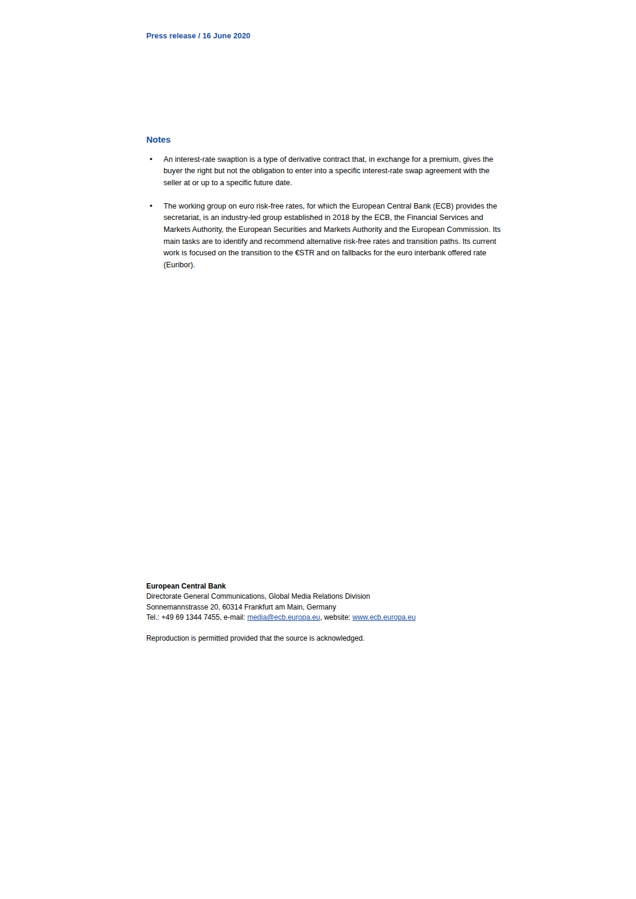Press release / 16 June 2020
Notes
An interest-rate swaption is a type of derivative contract that, in exchange for a premium, gives the buyer the right but not the obligation to enter into a specific interest-rate swap agreement with the seller at or up to a specific future date.
The working group on euro risk-free rates, for which the European Central Bank (ECB) provides the secretariat, is an industry-led group established in 2018 by the ECB, the Financial Services and Markets Authority, the European Securities and Markets Authority and the European Commission. Its main tasks are to identify and recommend alternative risk-free rates and transition paths. Its current work is focused on the transition to the €STR and on fallbacks for the euro interbank offered rate (Euribor).
European Central Bank
Directorate General Communications, Global Media Relations Division
Sonnemannstrasse 20, 60314 Frankfurt am Main, Germany
Tel.: +49 69 1344 7455, e-mail: media@ecb.europa.eu, website: www.ecb.europa.eu
Reproduction is permitted provided that the source is acknowledged.